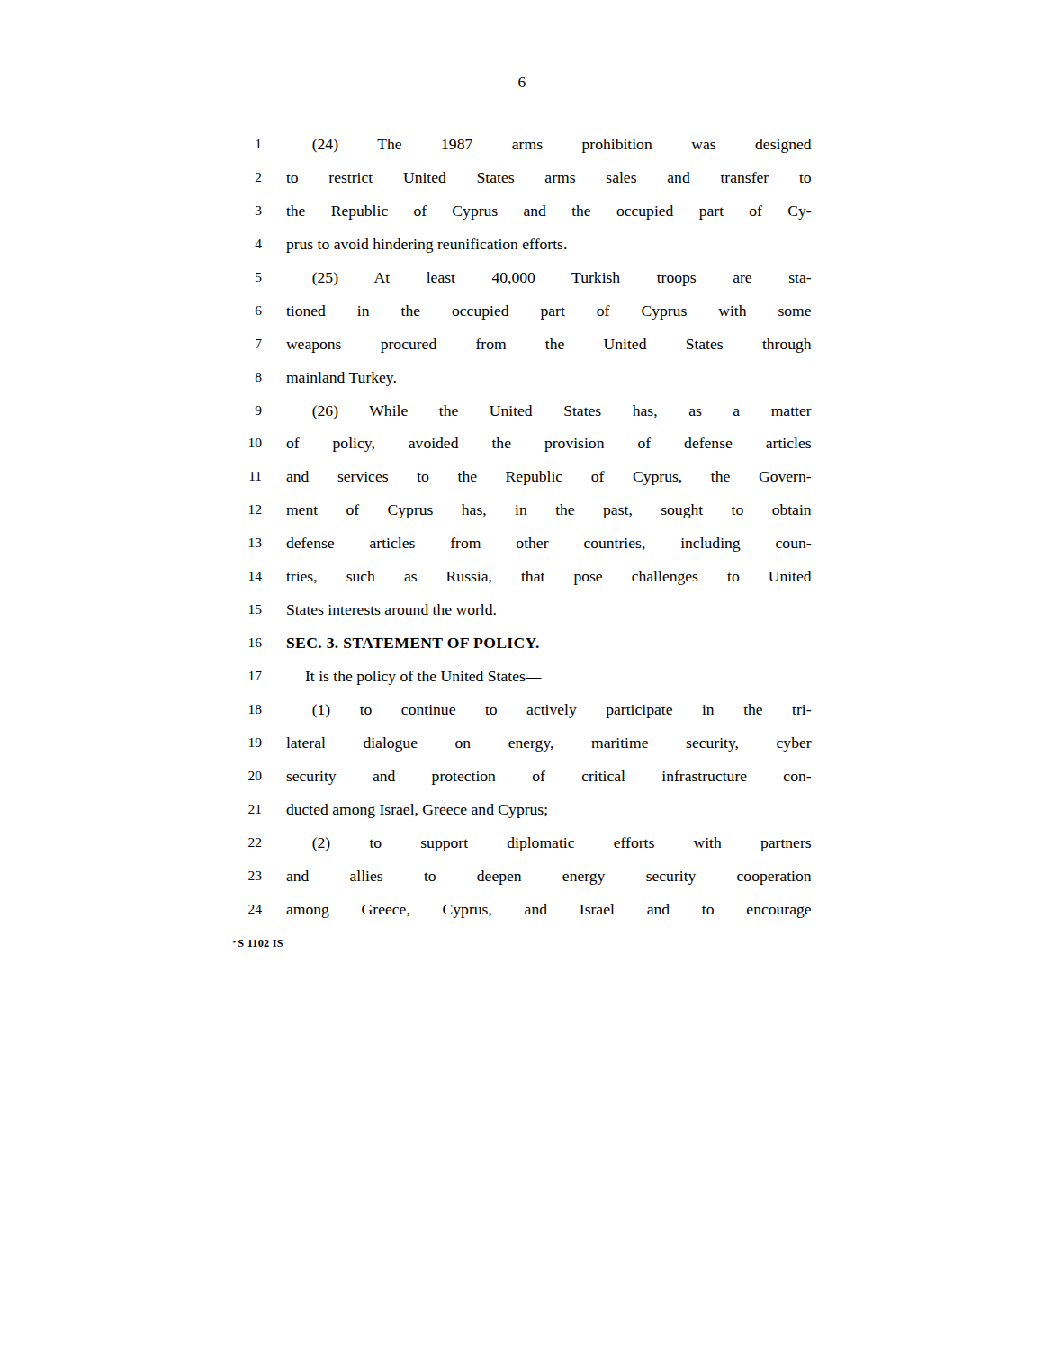6
(24) The 1987 arms prohibition was designed
to restrict United States arms sales and transfer to
the Republic of Cyprus and the occupied part of Cy-
prus to avoid hindering reunification efforts.
(25) At least 40,000 Turkish troops are sta-
tioned in the occupied part of Cyprus with some
weapons procured from the United States through
mainland Turkey.
(26) While the United States has, as a matter
of policy, avoided the provision of defense articles
and services to the Republic of Cyprus, the Govern-
ment of Cyprus has, in the past, sought to obtain
defense articles from other countries, including coun-
tries, such as Russia, that pose challenges to United
States interests around the world.
SEC. 3. STATEMENT OF POLICY.
It is the policy of the United States—
(1) to continue to actively participate in the tri-
lateral dialogue on energy, maritime security, cyber
security and protection of critical infrastructure con-
ducted among Israel, Greece and Cyprus;
(2) to support diplomatic efforts with partners
and allies to deepen energy security cooperation
among Greece, Cyprus, and Israel and to encourage
•S 1102 IS